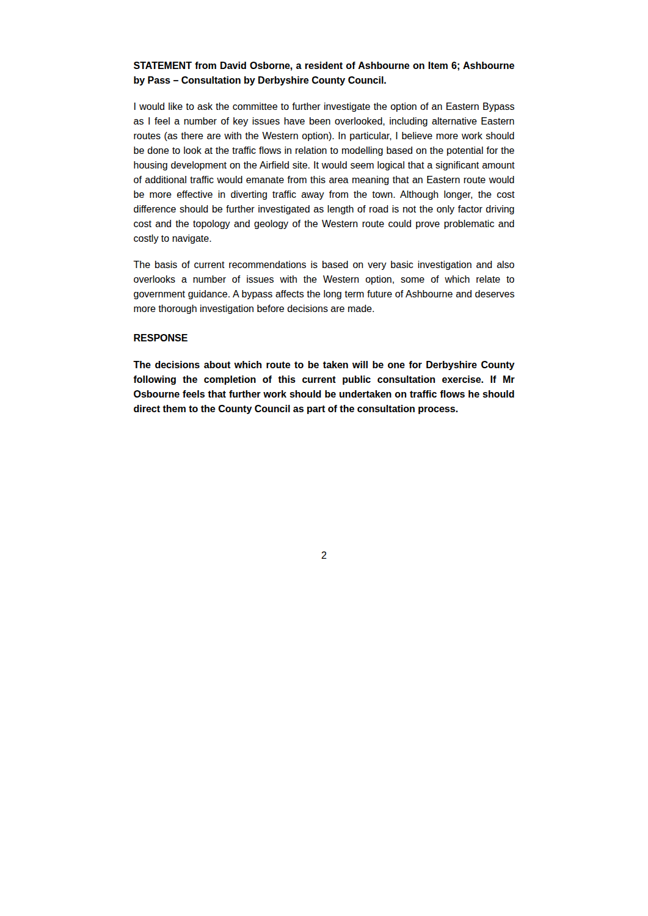STATEMENT from David Osborne, a resident of Ashbourne on Item 6; Ashbourne by Pass – Consultation by Derbyshire County Council.
I would like to ask the committee to further investigate the option of an Eastern Bypass as I feel a number of key issues have been overlooked, including alternative Eastern routes (as there are with the Western option). In particular, I believe more work should be done to look at the traffic flows in relation to modelling based on the potential for the housing development on the Airfield site. It would seem logical that a significant amount of additional traffic would emanate from this area meaning that an Eastern route would be more effective in diverting traffic away from the town. Although longer, the cost difference should be further investigated as length of road is not the only factor driving cost and the topology and geology of the Western route could prove problematic and costly to navigate.
The basis of current recommendations is based on very basic investigation and also overlooks a number of issues with the Western option, some of which relate to government guidance. A bypass affects the long term future of Ashbourne and deserves more thorough investigation before decisions are made.
RESPONSE
The decisions about which route to be taken will be one for Derbyshire County following the completion of this current public consultation exercise. If Mr Osbourne feels that further work should be undertaken on traffic flows he should direct them to the County Council as part of the consultation process.
2